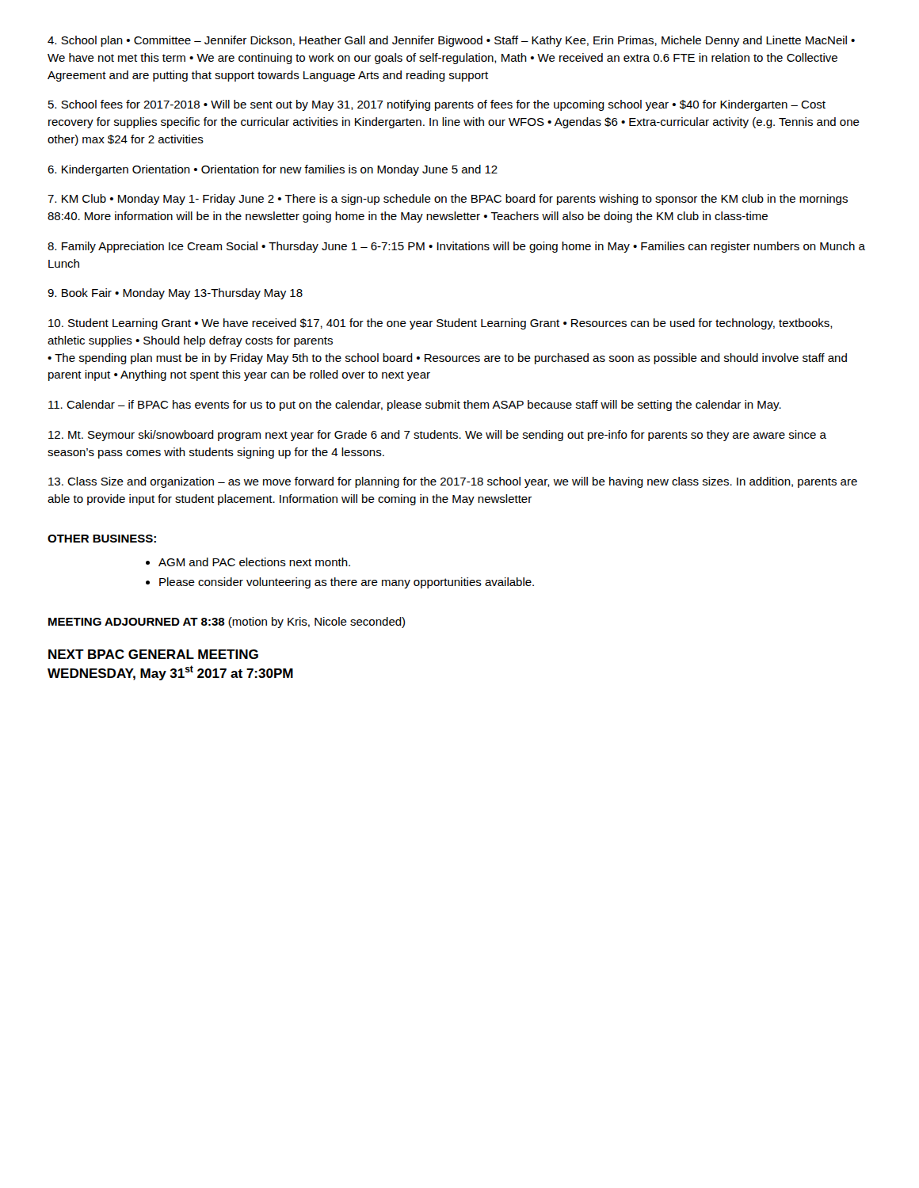4. School plan • Committee – Jennifer Dickson, Heather Gall and Jennifer Bigwood • Staff – Kathy Kee, Erin Primas, Michele Denny and Linette MacNeil • We have not met this term • We are continuing to work on our goals of self-regulation, Math • We received an extra 0.6 FTE in relation to the Collective Agreement and are putting that support towards Language Arts and reading support
5. School fees for 2017-2018 • Will be sent out by May 31, 2017 notifying parents of fees for the upcoming school year • $40 for Kindergarten – Cost recovery for supplies specific for the curricular activities in Kindergarten. In line with our WFOS • Agendas $6 • Extra-curricular activity (e.g. Tennis and one other) max $24 for 2 activities
6. Kindergarten Orientation • Orientation for new families is on Monday June 5 and 12
7. KM Club • Monday May 1- Friday June 2 • There is a sign-up schedule on the BPAC board for parents wishing to sponsor the KM club in the mornings 88:40. More information will be in the newsletter going home in the May newsletter • Teachers will also be doing the KM club in class-time
8. Family Appreciation Ice Cream Social • Thursday June 1 – 6-7:15 PM • Invitations will be going home in May • Families can register numbers on Munch a Lunch
9. Book Fair • Monday May 13-Thursday May 18
10. Student Learning Grant • We have received $17, 401 for the one year Student Learning Grant • Resources can be used for technology, textbooks, athletic supplies • Should help defray costs for parents
• The spending plan must be in by Friday May 5th to the school board • Resources are to be purchased as soon as possible and should involve staff and parent input • Anything not spent this year can be rolled over to next year
11. Calendar – if BPAC has events for us to put on the calendar, please submit them ASAP because staff will be setting the calendar in May.
12. Mt. Seymour ski/snowboard program next year for Grade 6 and 7 students. We will be sending out pre-info for parents so they are aware since a season’s pass comes with students signing up for the 4 lessons.
13. Class Size and organization – as we move forward for planning for the 2017-18 school year, we will be having new class sizes. In addition, parents are able to provide input for student placement. Information will be coming in the May newsletter
OTHER BUSINESS:
AGM and PAC elections next month.
Please consider volunteering as there are many opportunities available.
MEETING ADJOURNED AT 8:38 (motion by Kris, Nicole seconded)
NEXT BPAC GENERAL MEETING
WEDNESDAY, May 31st 2017 at 7:30PM